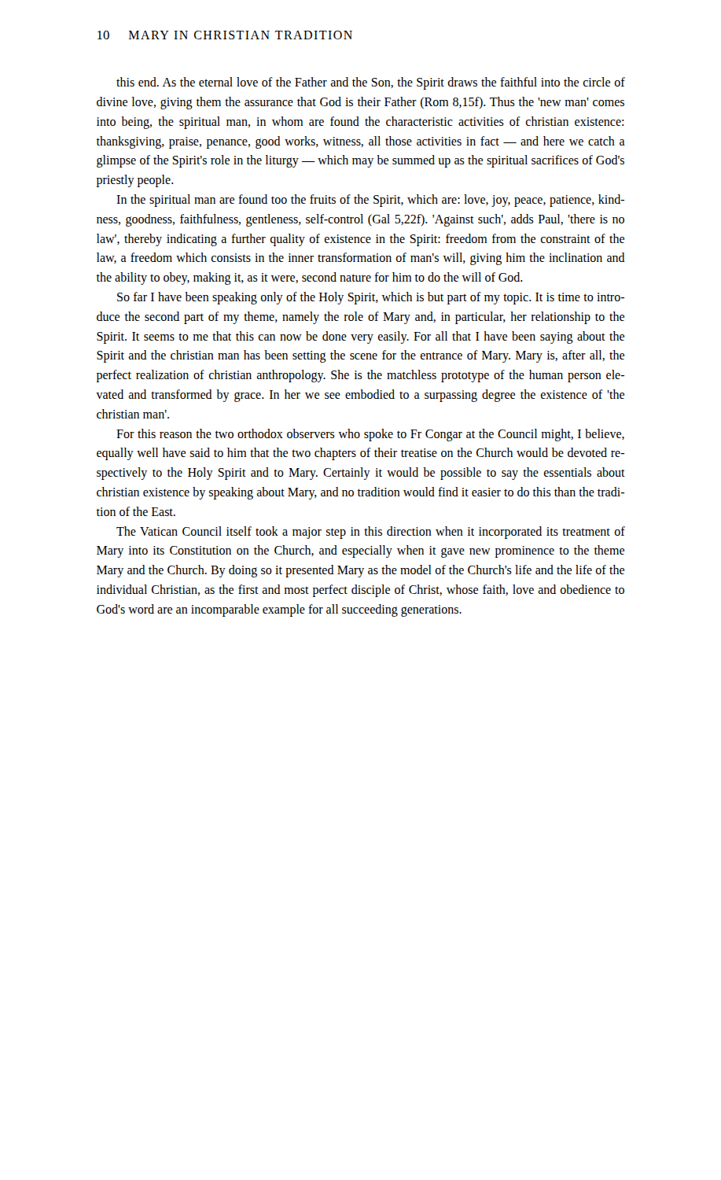10
Mary in Christian Tradition
this end. As the eternal love of the Father and the Son, the Spirit draws the faithful into the circle of divine love, giving them the assurance that God is their Father (Rom 8,15f). Thus the 'new man' comes into being, the spiritual man, in whom are found the characteristic activities of christian existence: thanksgiving, praise, penance, good works, witness, all those activities in fact — and here we catch a glimpse of the Spirit's role in the liturgy — which may be summed up as the spiritual sacrifices of God's priestly people.
In the spiritual man are found too the fruits of the Spirit, which are: love, joy, peace, patience, kindness, goodness, faithfulness, gentleness, self-control (Gal 5,22f). 'Against such', adds Paul, 'there is no law', thereby indicating a further quality of existence in the Spirit: freedom from the constraint of the law, a freedom which consists in the inner transformation of man's will, giving him the inclination and the ability to obey, making it, as it were, second nature for him to do the will of God.
So far I have been speaking only of the Holy Spirit, which is but part of my topic. It is time to introduce the second part of my theme, namely the role of Mary and, in particular, her relationship to the Spirit. It seems to me that this can now be done very easily. For all that I have been saying about the Spirit and the christian man has been setting the scene for the entrance of Mary. Mary is, after all, the perfect realization of christian anthropology. She is the matchless prototype of the human person elevated and transformed by grace. In her we see embodied to a surpassing degree the existence of 'the christian man'.
For this reason the two orthodox observers who spoke to Fr Congar at the Council might, I believe, equally well have said to him that the two chapters of their treatise on the Church would be devoted respectively to the Holy Spirit and to Mary. Certainly it would be possible to say the essentials about christian existence by speaking about Mary, and no tradition would find it easier to do this than the tradition of the East.
The Vatican Council itself took a major step in this direction when it incorporated its treatment of Mary into its Constitution on the Church, and especially when it gave new prominence to the theme Mary and the Church. By doing so it presented Mary as the model of the Church's life and the life of the individual Christian, as the first and most perfect disciple of Christ, whose faith, love and obedience to God's word are an incomparable example for all succeeding generations.